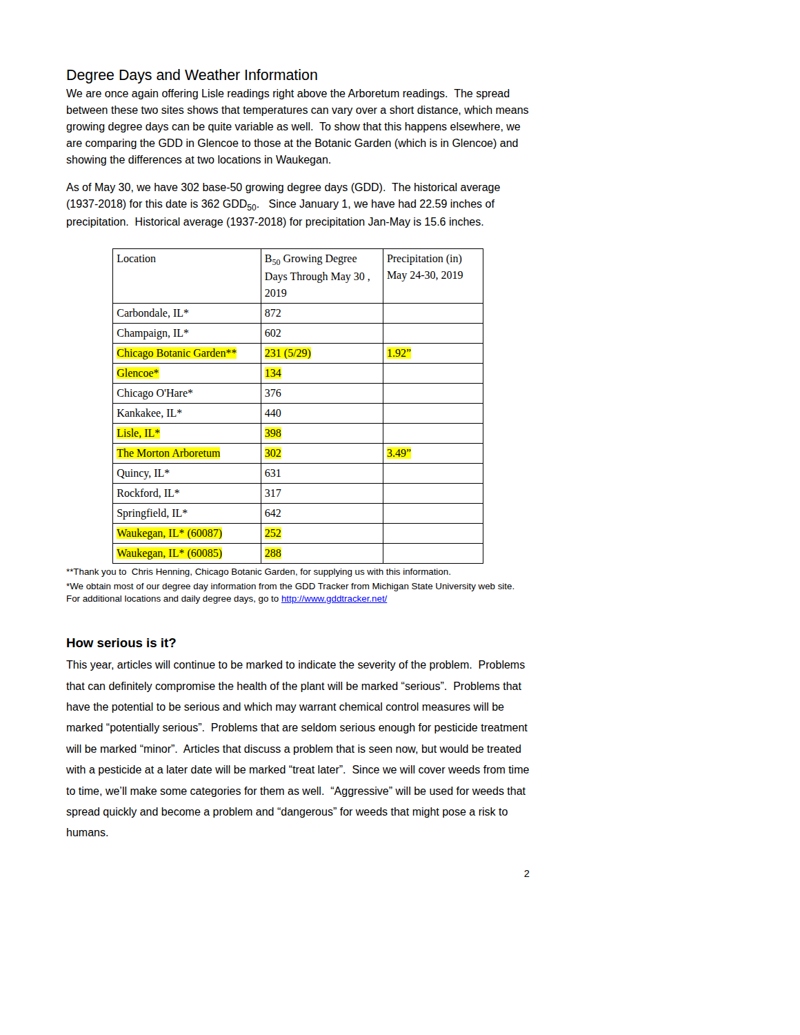Degree Days and Weather Information
We are once again offering Lisle readings right above the Arboretum readings. The spread between these two sites shows that temperatures can vary over a short distance, which means growing degree days can be quite variable as well. To show that this happens elsewhere, we are comparing the GDD in Glencoe to those at the Botanic Garden (which is in Glencoe) and showing the differences at two locations in Waukegan.
As of May 30, we have 302 base-50 growing degree days (GDD). The historical average (1937-2018) for this date is 362 GDD50. Since January 1, we have had 22.59 inches of precipitation. Historical average (1937-2018) for precipitation Jan-May is 15.6 inches.
| Location | B 50 Growing Degree Days Through May 30 , 2019 | Precipitation (in) May 24-30, 2019 |
| --- | --- | --- |
| Carbondale, IL* | 872 | |
| Champaign, IL* | 602 | |
| Chicago Botanic Garden** | 231 (5/29) | 1.92” |
| Glencoe* | 134 | |
| Chicago O'Hare* | 376 | |
| Kankakee, IL* | 440 | |
| Lisle, IL* | 398 | |
| The Morton Arboretum | 302 | 3.49” |
| Quincy, IL* | 631 | |
| Rockford, IL* | 317 | |
| Springfield, IL* | 642 | |
| Waukegan, IL* (60087) | 252 | |
| Waukegan, IL* (60085) | 288 | |
**Thank you to Chris Henning, Chicago Botanic Garden, for supplying us with this information.
*We obtain most of our degree day information from the GDD Tracker from Michigan State University web site. For additional locations and daily degree days, go to http://www.gddtracker.net/
How serious is it?
This year, articles will continue to be marked to indicate the severity of the problem. Problems that can definitely compromise the health of the plant will be marked “serious”. Problems that have the potential to be serious and which may warrant chemical control measures will be marked “potentially serious”. Problems that are seldom serious enough for pesticide treatment will be marked “minor”. Articles that discuss a problem that is seen now, but would be treated with a pesticide at a later date will be marked “treat later”. Since we will cover weeds from time to time, we’ll make some categories for them as well. “Aggressive” will be used for weeds that spread quickly and become a problem and “dangerous” for weeds that might pose a risk to humans.
2